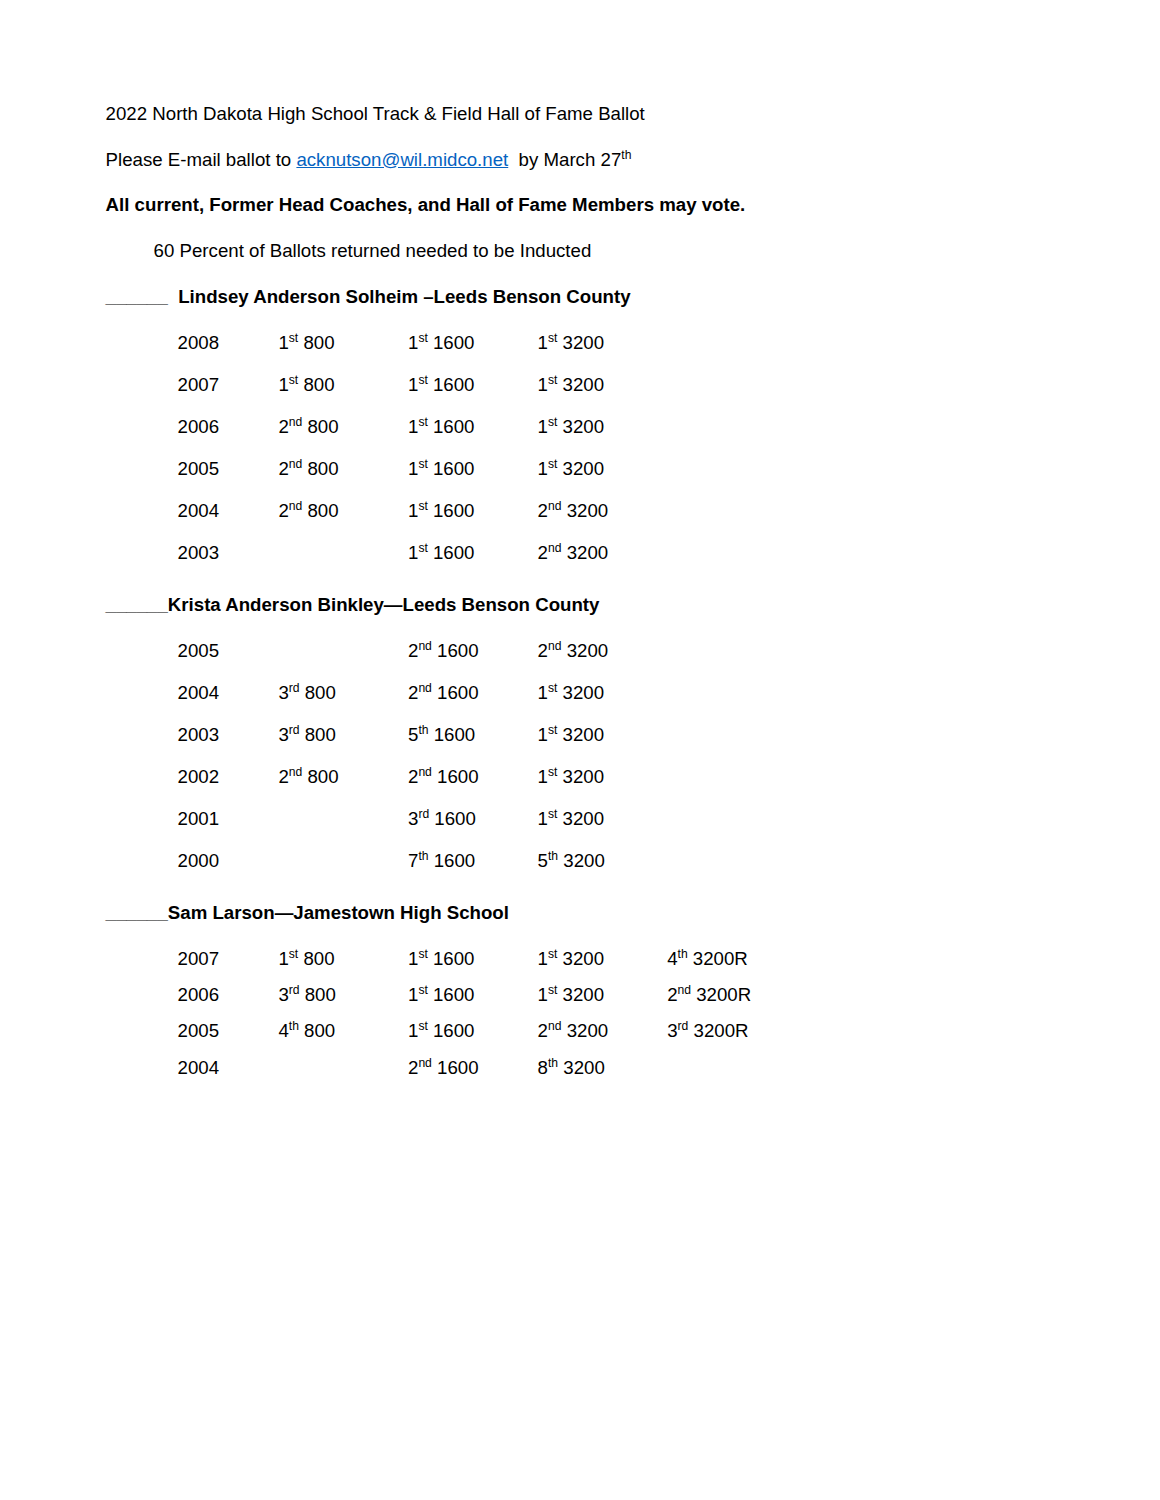2022 North Dakota High School Track & Field Hall of Fame Ballot
Please E-mail ballot to acknutson@wil.midco.net by March 27th
All current, Former Head Coaches, and Hall of Fame Members may vote.
60 Percent of Ballots returned needed to be Inducted
______ Lindsey Anderson Solheim –Leeds Benson County
| 2008 | 1 st 800 | 1 st 1600 | 1 st 3200 |
| 2007 | 1 st 800 | 1 st 1600 | 1 st 3200 |
| 2006 | 2 nd 800 | 1 st 1600 | 1 st 3200 |
| 2005 | 2 nd 800 | 1 st 1600 | 1 st 3200 |
| 2004 | 2 nd 800 | 1 st 1600 | 2 nd 3200 |
| 2003 | | 1 st 1600 | 2 nd 3200 |
______Krista Anderson Binkley—Leeds Benson County
| 2005 | | 2 nd 1600 | 2 nd 3200 |
| 2004 | 3 rd 800 | 2 nd 1600 | 1 st 3200 |
| 2003 | 3 rd 800 | 5 th 1600 | 1 st 3200 |
| 2002 | 2 nd 800 | 2 nd 1600 | 1 st 3200 |
| 2001 | | 3 rd 1600 | 1 st 3200 |
| 2000 | | 7 th 1600 | 5 th 3200 |
______Sam Larson—Jamestown High School
| 2007 | 1 st 800 | 1 st 1600 | 1 st 3200 | 4 th 3200R |
| 2006 | 3 rd 800 | 1 st 1600 | 1 st 3200 | 2 nd 3200R |
| 2005 | 4 th 800 | 1 st 1600 | 2 nd 3200 | 3 rd 3200R |
| 2004 | | 2 nd 1600 | 8 th 3200 | |